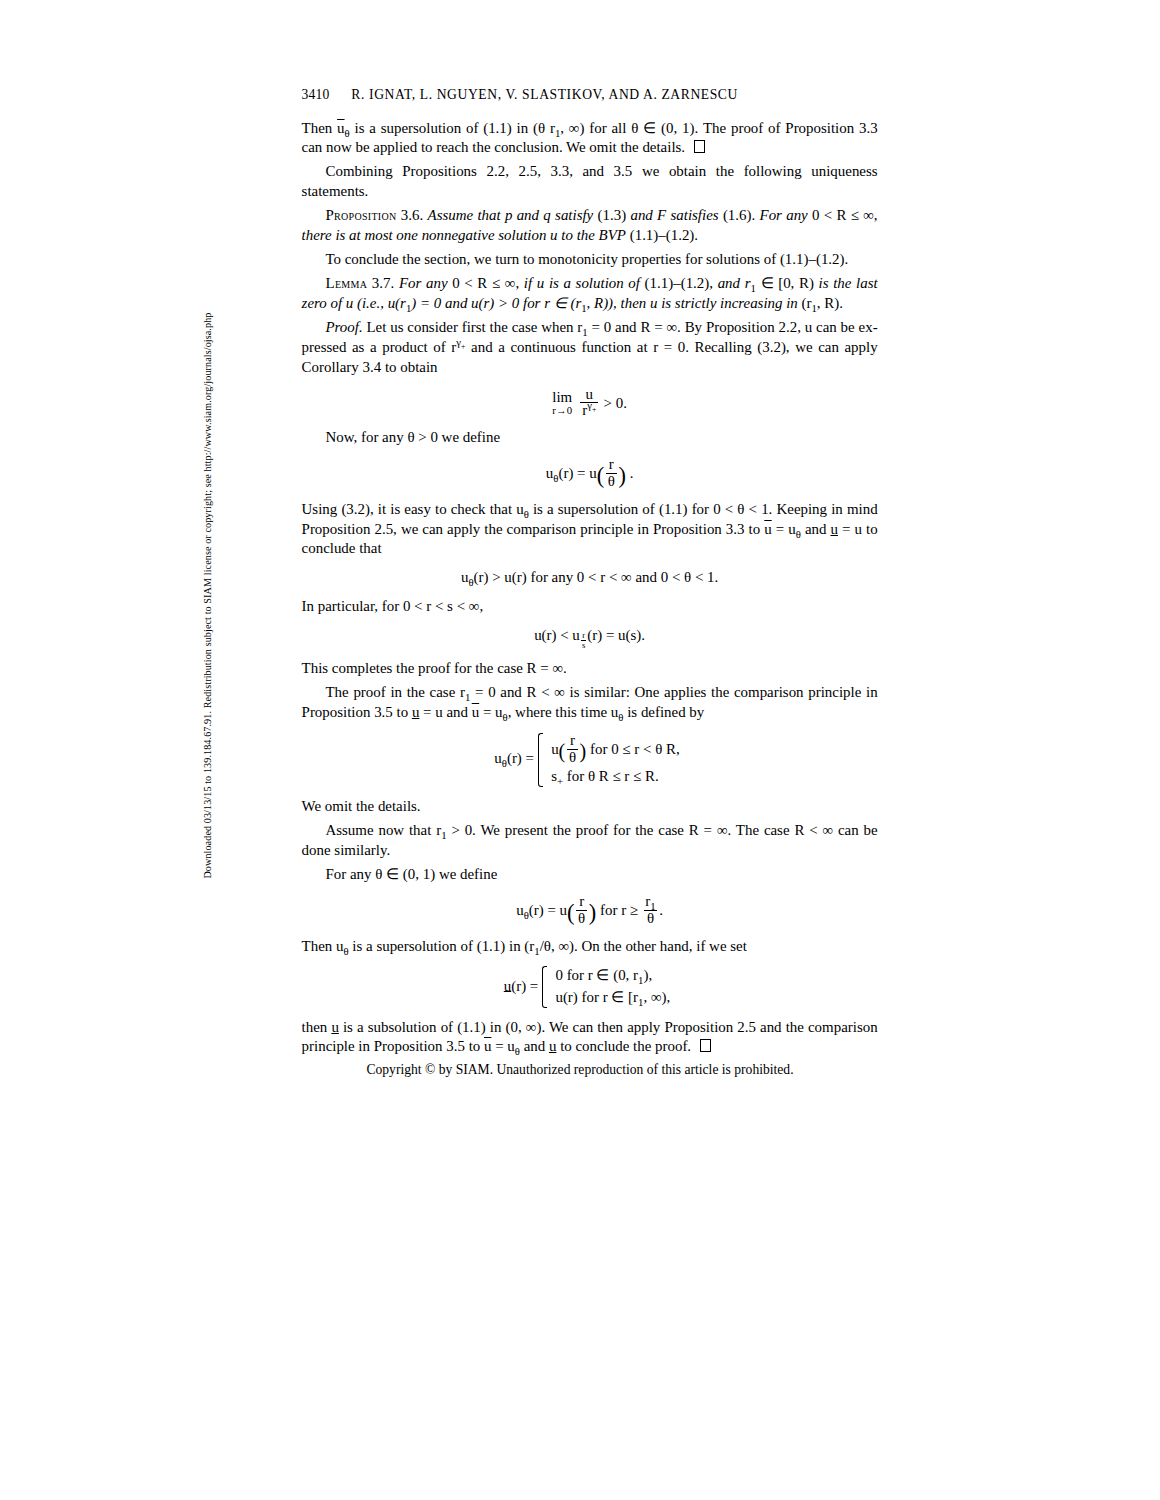Downloaded 03/13/15 to 139.184.67.91. Redistribution subject to SIAM license or copyright; see http://www.siam.org/journals/ojsa.php
3410 R. IGNAT, L. NGUYEN, V. SLASTIKOV, AND A. ZARNESCU
Then uθ is a supersolution of (1.1) in (θ r1, ∞) for all θ ∈ (0, 1). The proof of Proposition 3.3 can now be applied to reach the conclusion. We omit the details.
Combining Propositions 2.2, 2.5, 3.3, and 3.5 we obtain the following uniqueness statements.
Proposition 3.6. Assume that p and q satisfy (1.3) and F satisfies (1.6). For any 0 < R ≤ ∞, there is at most one nonnegative solution u to the BVP (1.1)–(1.2).
To conclude the section, we turn to monotonicity properties for solutions of (1.1)–(1.2).
Lemma 3.7. For any 0 < R ≤ ∞, if u is a solution of (1.1)–(1.2), and r1 ∈ [0, R) is the last zero of u (i.e., u(r1) = 0 and u(r) > 0 for r ∈ (r1, R)), then u is strictly increasing in (r1, R).
Proof. Let us consider first the case when r1 = 0 and R = ∞. By Proposition 2.2, u can be expressed as a product of rγ+ and a continuous function at r = 0. Recalling (3.2), we can apply Corollary 3.4 to obtain
lim r→0 urγ+ > 0.
Now, for any θ > 0 we define
uθ(r) = u(rθ) .
Using (3.2), it is easy to check that uθ is a supersolution of (1.1) for 0 < θ < 1. Keeping in mind Proposition 2.5, we can apply the comparison principle in Proposition 3.3 to u = uθ and u = u to conclude that
uθ(r) > u(r) for any 0 < r < ∞ and 0 < θ < 1.
In particular, for 0 < r < s < ∞,
u(r) < urs(r) = u(s).
This completes the proof for the case R = ∞.
The proof in the case r1 = 0 and R < ∞ is similar: One applies the comparison principle in Proposition 3.5 to u = u and u = uθ, where this time uθ is defined by
uθ(r) =
| u ( r θ ) for 0 ≤ r < θ R, |
| s + for θ R ≤ r ≤ R. |
We omit the details.
Assume now that r1 > 0. We present the proof for the case R = ∞. The case R < ∞ can be done similarly.
For any θ ∈ (0, 1) we define
uθ(r) = u(rθ) for r ≥ r1 θ.
Then uθ is a supersolution of (1.1) in (r1/θ, ∞). On the other hand, if we set
u(r) =
| 0 for r ∈ (0, r 1 ), |
| u(r) for r ∈ [r 1 , ∞), |
then u is a subsolution of (1.1) in (0, ∞). We can then apply Proposition 2.5 and the comparison principle in Proposition 3.5 to u = uθ and u to conclude the proof.
Copyright © by SIAM. Unauthorized reproduction of this article is prohibited.